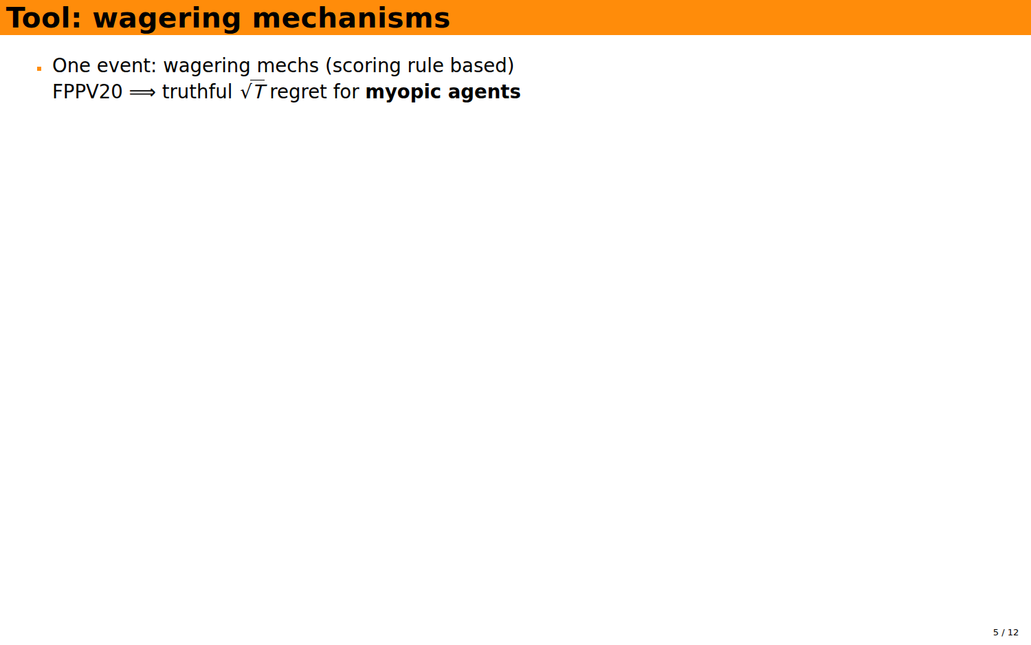Tool: wagering mechanisms
One event: wagering mechs (scoring rule based) FPPV20 ⟹ truthful √ T regret for myopic agents
5 / 12